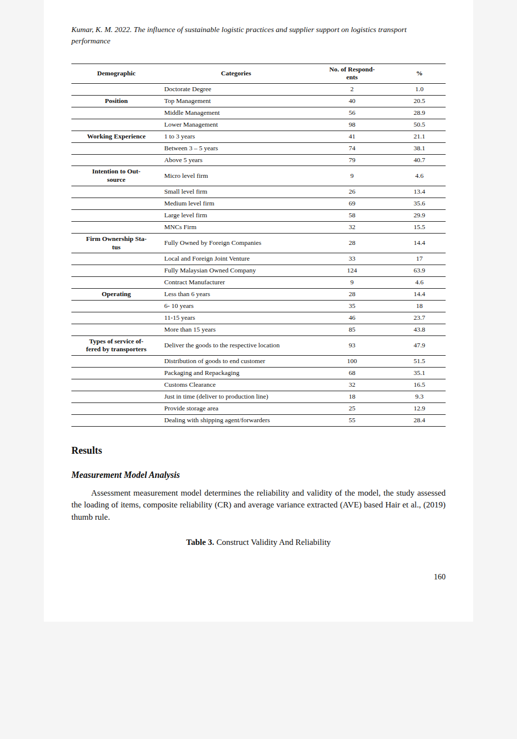Kumar, K. M. 2022. The influence of sustainable logistic practices and supplier support on logistics transport performance
| Demographic | Categories | No. of Respond- ents | % |
| --- | --- | --- | --- |
| | Doctorate Degree | 2 | 1.0 |
| Position | Top Management | 40 | 20.5 |
| | Middle Management | 56 | 28.9 |
| | Lower Management | 98 | 50.5 |
| Working Experience | 1 to 3 years | 41 | 21.1 |
| | Between 3 – 5 years | 74 | 38.1 |
| | Above 5 years | 79 | 40.7 |
| Intention to Out- source | Micro level firm | 9 | 4.6 |
| | Small level firm | 26 | 13.4 |
| | Medium level firm | 69 | 35.6 |
| | Large level firm | 58 | 29.9 |
| | MNCs Firm | 32 | 15.5 |
| Firm Ownership Sta- tus | Fully Owned by Foreign Companies | 28 | 14.4 |
| | Local and Foreign Joint Venture | 33 | 17 |
| | Fully Malaysian Owned Company | 124 | 63.9 |
| | Contract Manufacturer | 9 | 4.6 |
| Operating | Less than 6 years | 28 | 14.4 |
| | 6- 10 years | 35 | 18 |
| | 11-15 years | 46 | 23.7 |
| | More than 15 years | 85 | 43.8 |
| Types of service of- fered by transporters | Deliver the goods to the respective location | 93 | 47.9 |
| | Distribution of goods to end customer | 100 | 51.5 |
| | Packaging and Repackaging | 68 | 35.1 |
| | Customs Clearance | 32 | 16.5 |
| | Just in time (deliver to production line) | 18 | 9.3 |
| | Provide storage area | 25 | 12.9 |
| | Dealing with shipping agent/forwarders | 55 | 28.4 |
Results
Measurement Model Analysis
Assessment measurement model determines the reliability and validity of the model, the study assessed the loading of items, composite reliability (CR) and average variance extracted (AVE) based Hair et al., (2019) thumb rule.
Table 3. Construct Validity And Reliability
160